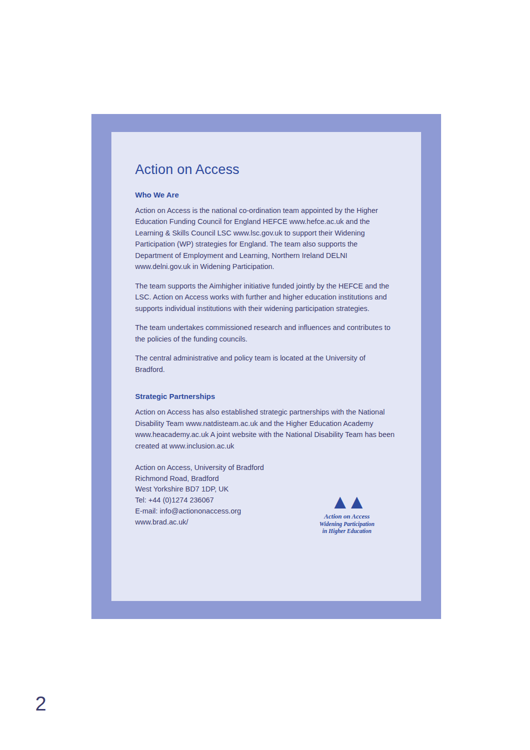Action on Access
Who We Are
Action on Access is the national co-ordination team appointed by the Higher Education Funding Council for England HEFCE www.hefce.ac.uk and the Learning & Skills Council LSC www.lsc.gov.uk to support their Widening Participation (WP) strategies for England. The team also supports the Department of Employment and Learning, Northern Ireland DELNI www.delni.gov.uk in Widening Participation.
The team supports the Aimhigher initiative funded jointly by the HEFCE and the LSC. Action on Access works with further and higher education institutions and supports individual institutions with their widening participation strategies.
The team undertakes commissioned research and influences and contributes to the policies of the funding councils.
The central administrative and policy team is located at the University of Bradford.
Strategic Partnerships
Action on Access has also established strategic partnerships with the National Disability Team www.natdisteam.ac.uk and the Higher Education Academy www.heacademy.ac.uk A joint website with the National Disability Team has been created at www.inclusion.ac.uk
Action on Access, University of Bradford
Richmond Road, Bradford
West Yorkshire BD7 1DP, UK
Tel: +44 (0)1274 236067
E-mail: info@actiononaccess.org
www.brad.ac.uk/
▲▲
Action on Access
Widening Participation
in Higher Education
2